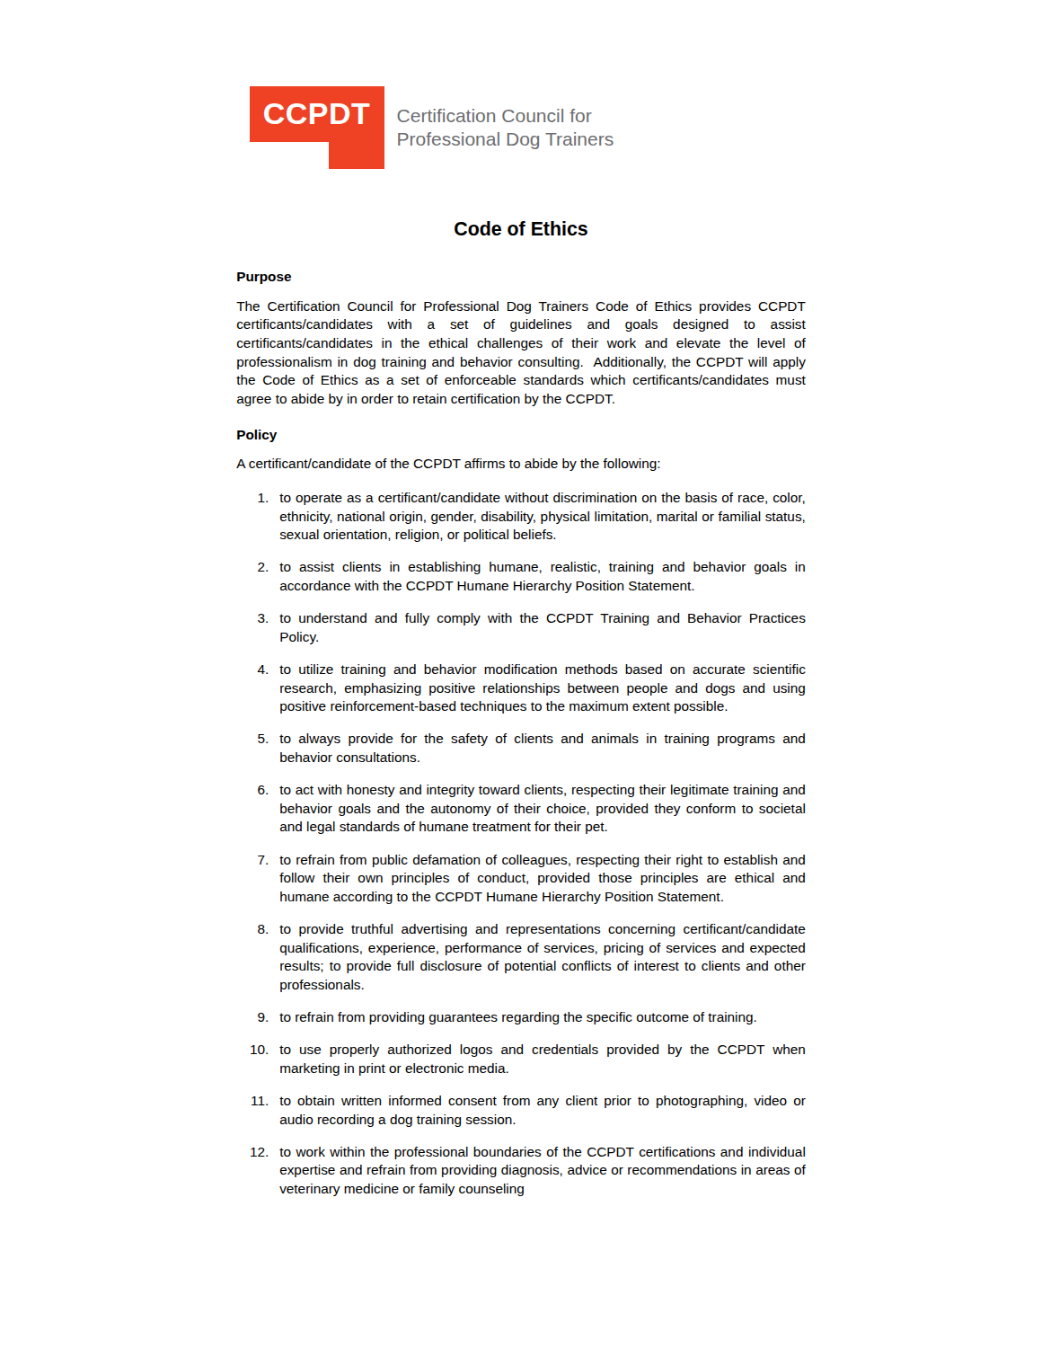CCPDT
Certification Council for
Professional Dog Trainers
Code of Ethics
Purpose
The Certification Council for Professional Dog Trainers Code of Ethics provides CCPDT certificants/candidates with a set of guidelines and goals designed to assist certificants/candidates in the ethical challenges of their work and elevate the level of professionalism in dog training and behavior consulting. Additionally, the CCPDT will apply the Code of Ethics as a set of enforceable standards which certificants/candidates must agree to abide by in order to retain certification by the CCPDT.
Policy
A certificant/candidate of the CCPDT affirms to abide by the following:
to operate as a certificant/candidate without discrimination on the basis of race, color, ethnicity, national origin, gender, disability, physical limitation, marital or familial status, sexual orientation, religion, or political beliefs.
to assist clients in establishing humane, realistic, training and behavior goals in accordance with the CCPDT Humane Hierarchy Position Statement.
to understand and fully comply with the CCPDT Training and Behavior Practices Policy.
to utilize training and behavior modification methods based on accurate scientific research, emphasizing positive relationships between people and dogs and using positive reinforcement-based techniques to the maximum extent possible.
to always provide for the safety of clients and animals in training programs and behavior consultations.
to act with honesty and integrity toward clients, respecting their legitimate training and behavior goals and the autonomy of their choice, provided they conform to societal and legal standards of humane treatment for their pet.
to refrain from public defamation of colleagues, respecting their right to establish and follow their own principles of conduct, provided those principles are ethical and humane according to the CCPDT Humane Hierarchy Position Statement.
to provide truthful advertising and representations concerning certificant/candidate qualifications, experience, performance of services, pricing of services and expected results; to provide full disclosure of potential conflicts of interest to clients and other professionals.
to refrain from providing guarantees regarding the specific outcome of training.
to use properly authorized logos and credentials provided by the CCPDT when marketing in print or electronic media.
to obtain written informed consent from any client prior to photographing, video or audio recording a dog training session.
to work within the professional boundaries of the CCPDT certifications and individual expertise and refrain from providing diagnosis, advice or recommendations in areas of veterinary medicine or family counseling